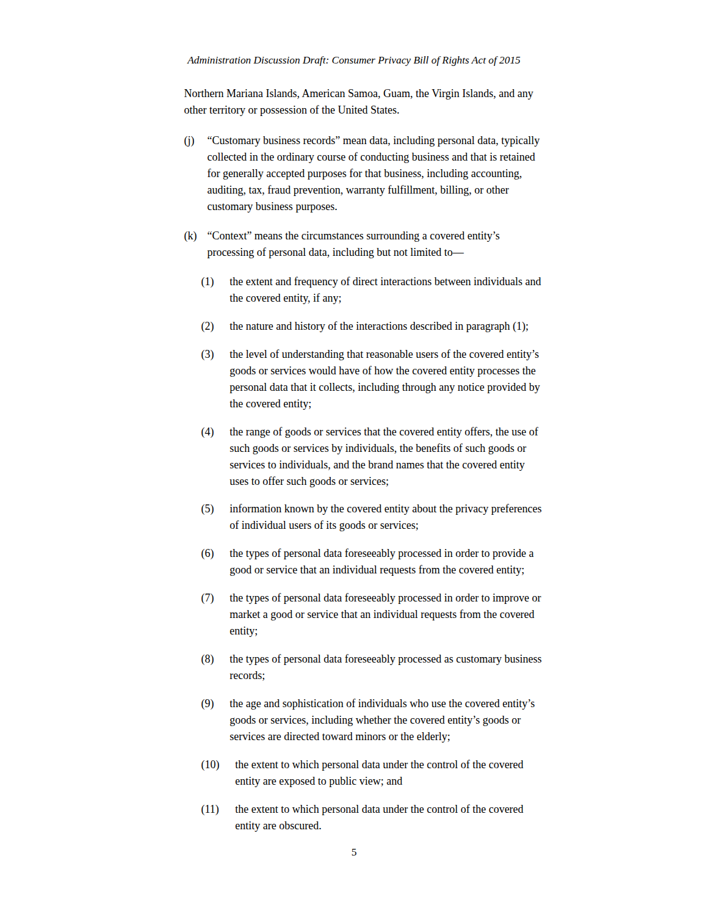Administration Discussion Draft: Consumer Privacy Bill of Rights Act of 2015
Northern Mariana Islands, American Samoa, Guam, the Virgin Islands, and any other territory or possession of the United States.
(j)
“Customary business records” mean data, including personal data, typically collected in the ordinary course of conducting business and that is retained for generally accepted purposes for that business, including accounting, auditing, tax, fraud prevention, warranty fulfillment, billing, or other customary business purposes.
(k)
“Context” means the circumstances surrounding a covered entity’s processing of personal data, including but not limited to—
(1)
the extent and frequency of direct interactions between individuals and the covered entity, if any;
(2)
the nature and history of the interactions described in paragraph (1);
(3)
the level of understanding that reasonable users of the covered entity’s goods or services would have of how the covered entity processes the personal data that it collects, including through any notice provided by the covered entity;
(4)
the range of goods or services that the covered entity offers, the use of such goods or services by individuals, the benefits of such goods or services to individuals, and the brand names that the covered entity uses to offer such goods or services;
(5)
information known by the covered entity about the privacy preferences of individual users of its goods or services;
(6)
the types of personal data foreseeably processed in order to provide a good or service that an individual requests from the covered entity;
(7)
the types of personal data foreseeably processed in order to improve or market a good or service that an individual requests from the covered entity;
(8)
the types of personal data foreseeably processed as customary business records;
(9)
the age and sophistication of individuals who use the covered entity’s goods or services, including whether the covered entity’s goods or services are directed toward minors or the elderly;
(10)
the extent to which personal data under the control of the covered entity are exposed to public view; and
(11)
the extent to which personal data under the control of the covered entity are obscured.
5